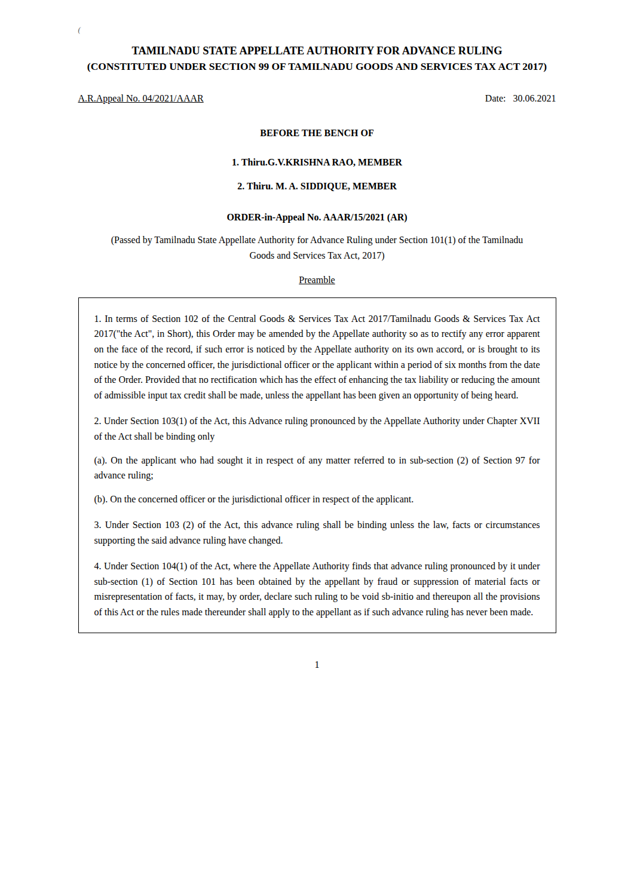(
Tamilnadu State Appellate Authority for Advance Ruling (Constituted under Section 99 of Tamilnadu Goods and Services Tax Act 2017)
A.R.Appeal No. 04/2021/AAAR Date: 30.06.2021
Before the Bench of
1. Thiru.G.V.KRISHNA RAO, MEMBER
2. Thiru. M. A. SIDDIQUE, MEMBER
ORDER-in-Appeal No. AAAR/15/2021 (AR)
(Passed by Tamilnadu State Appellate Authority for Advance Ruling under Section 101(1) of the Tamilnadu Goods and Services Tax Act, 2017)
Preamble
1. In terms of Section 102 of the Central Goods & Services Tax Act 2017/Tamilnadu Goods & Services Tax Act 2017("the Act", in Short), this Order may be amended by the Appellate authority so as to rectify any error apparent on the face of the record, if such error is noticed by the Appellate authority on its own accord, or is brought to its notice by the concerned officer, the jurisdictional officer or the applicant within a period of six months from the date of the Order. Provided that no rectification which has the effect of enhancing the tax liability or reducing the amount of admissible input tax credit shall be made, unless the appellant has been given an opportunity of being heard.
2. Under Section 103(1) of the Act, this Advance ruling pronounced by the Appellate Authority under Chapter XVII of the Act shall be binding only
(a). On the applicant who had sought it in respect of any matter referred to in sub-section (2) of Section 97 for advance ruling;
(b). On the concerned officer or the jurisdictional officer in respect of the applicant.
3. Under Section 103 (2) of the Act, this advance ruling shall be binding unless the law, facts or circumstances supporting the said advance ruling have changed.
4. Under Section 104(1) of the Act, where the Appellate Authority finds that advance ruling pronounced by it under sub-section (1) of Section 101 has been obtained by the appellant by fraud or suppression of material facts or misrepresentation of facts, it may, by order, declare such ruling to be void sb-initio and thereupon all the provisions of this Act or the rules made thereunder shall apply to the appellant as if such advance ruling has never been made.
1